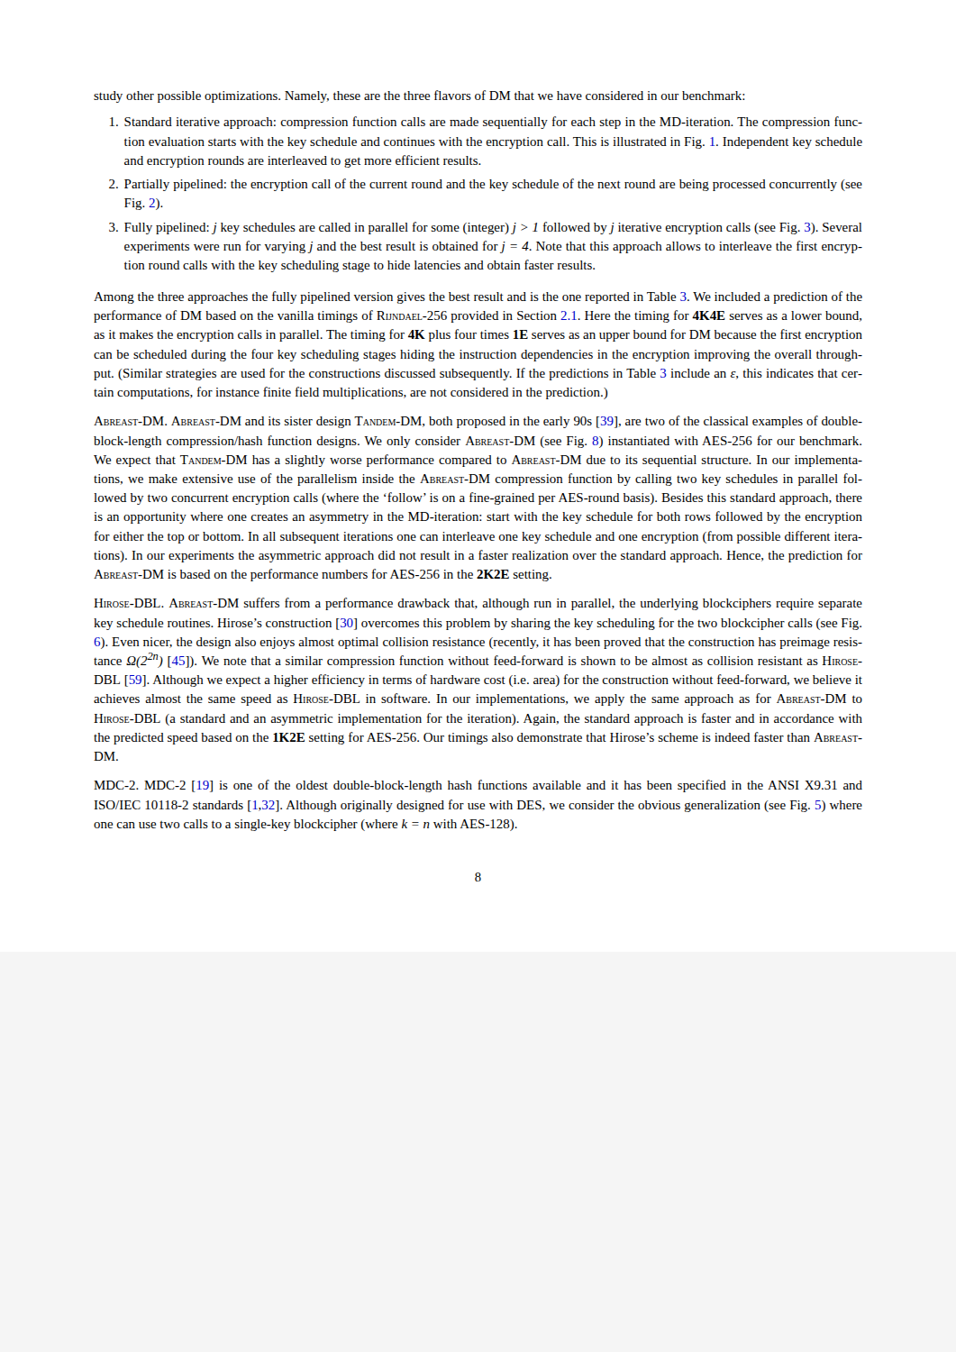study other possible optimizations. Namely, these are the three flavors of DM that we have considered in our benchmark:
Standard iterative approach: compression function calls are made sequentially for each step in the MD-iteration. The compression function evaluation starts with the key schedule and continues with the encryption call. This is illustrated in Fig. 1. Independent key schedule and encryption rounds are interleaved to get more efficient results.
Partially pipelined: the encryption call of the current round and the key schedule of the next round are being processed concurrently (see Fig. 2).
Fully pipelined: j key schedules are called in parallel for some (integer) j > 1 followed by j iterative encryption calls (see Fig. 3). Several experiments were run for varying j and the best result is obtained for j = 4. Note that this approach allows to interleave the first encryption round calls with the key scheduling stage to hide latencies and obtain faster results.
Among the three approaches the fully pipelined version gives the best result and is the one reported in Table 3. We included a prediction of the performance of DM based on the vanilla timings of Rijndael-256 provided in Section 2.1. Here the timing for 4K4E serves as a lower bound, as it makes the encryption calls in parallel. The timing for 4K plus four times 1E serves as an upper bound for DM because the first encryption can be scheduled during the four key scheduling stages hiding the instruction dependencies in the encryption improving the overall throughput. (Similar strategies are used for the constructions discussed subsequently. If the predictions in Table 3 include an ε, this indicates that certain computations, for instance finite field multiplications, are not considered in the prediction.)
Abreast-DM. Abreast-DM and its sister design Tandem-DM, both proposed in the early 90s [39], are two of the classical examples of double-block-length compression/hash function designs. We only consider Abreast-DM (see Fig. 8) instantiated with AES-256 for our benchmark. We expect that Tandem-DM has a slightly worse performance compared to Abreast-DM due to its sequential structure. In our implementations, we make extensive use of the parallelism inside the Abreast-DM compression function by calling two key schedules in parallel followed by two concurrent encryption calls (where the ‘follow’ is on a fine-grained per AES-round basis). Besides this standard approach, there is an opportunity where one creates an asymmetry in the MD-iteration: start with the key schedule for both rows followed by the encryption for either the top or bottom. In all subsequent iterations one can interleave one key schedule and one encryption (from possible different iterations). In our experiments the asymmetric approach did not result in a faster realization over the standard approach. Hence, the prediction for Abreast-DM is based on the performance numbers for AES-256 in the 2K2E setting.
Hirose-DBL. Abreast-DM suffers from a performance drawback that, although run in parallel, the underlying blockciphers require separate key schedule routines. Hirose’s construction [30] overcomes this problem by sharing the key scheduling for the two blockcipher calls (see Fig. 6). Even nicer, the design also enjoys almost optimal collision resistance (recently, it has been proved that the construction has preimage resistance Ω(22n) [45]). We note that a similar compression function without feed-forward is shown to be almost as collision resistant as Hirose-DBL [59]. Although we expect a higher efficiency in terms of hardware cost (i.e. area) for the construction without feed-forward, we believe it achieves almost the same speed as Hirose-DBL in software. In our implementations, we apply the same approach as for Abreast-DM to Hirose-DBL (a standard and an asymmetric implementation for the iteration). Again, the standard approach is faster and in accordance with the predicted speed based on the 1K2E setting for AES-256. Our timings also demonstrate that Hirose’s scheme is indeed faster than Abreast-DM.
MDC-2. MDC-2 [19] is one of the oldest double-block-length hash functions available and it has been specified in the ANSI X9.31 and ISO/IEC 10118-2 standards [1,32]. Although originally designed for use with DES, we consider the obvious generalization (see Fig. 5) where one can use two calls to a single-key blockcipher (where k = n with AES-128).
8